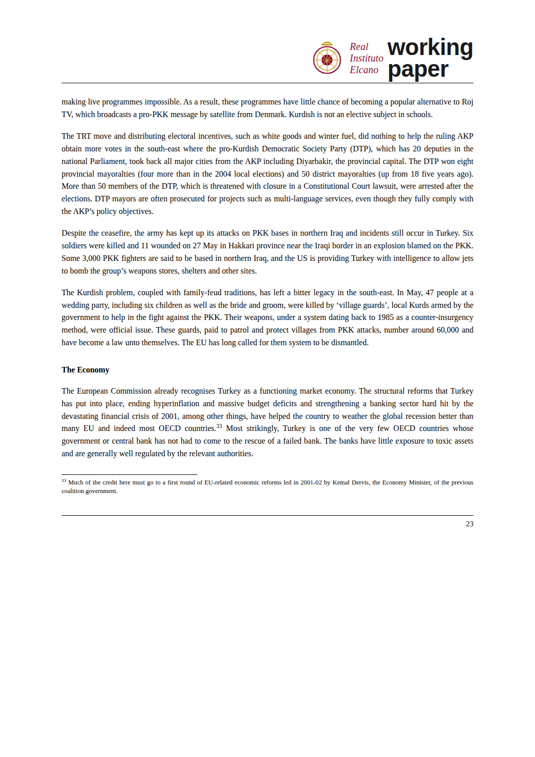e
Real Instituto Elcano
working paper
making live programmes impossible. As a result, these programmes have little chance of becoming a popular alternative to Roj TV, which broadcasts a pro-PKK message by satellite from Denmark. Kurdish is not an elective subject in schools.
The TRT move and distributing electoral incentives, such as white goods and winter fuel, did nothing to help the ruling AKP obtain more votes in the south-east where the pro-Kurdish Democratic Society Party (DTP), which has 20 deputies in the national Parliament, took back all major cities from the AKP including Diyarbakir, the provincial capital. The DTP won eight provincial mayoralties (four more than in the 2004 local elections) and 50 district mayoralties (up from 18 five years ago). More than 50 members of the DTP, which is threatened with closure in a Constitutional Court lawsuit, were arrested after the elections. DTP mayors are often prosecuted for projects such as multi-language services, even though they fully comply with the AKP’s policy objectives.
Despite the ceasefire, the army has kept up its attacks on PKK bases in northern Iraq and incidents still occur in Turkey. Six soldiers were killed and 11 wounded on 27 May in Hakkari province near the Iraqi border in an explosion blamed on the PKK. Some 3,000 PKK fighters are said to be based in northern Iraq, and the US is providing Turkey with intelligence to allow jets to bomb the group’s weapons stores, shelters and other sites.
The Kurdish problem, coupled with family-feud traditions, has left a bitter legacy in the south-east. In May, 47 people at a wedding party, including six children as well as the bride and groom, were killed by ‘village guards’, local Kurds armed by the government to help in the fight against the PKK. Their weapons, under a system dating back to 1985 as a counter-insurgency method, were official issue. These guards, paid to patrol and protect villages from PKK attacks, number around 60,000 and have become a law unto themselves. The EU has long called for them system to be dismantled.
The Economy
The European Commission already recognises Turkey as a functioning market economy. The structural reforms that Turkey has put into place, ending hyperinflation and massive budget deficits and strengthening a banking sector hard hit by the devastating financial crisis of 2001, among other things, have helped the country to weather the global recession better than many EU and indeed most OECD countries.33 Most strikingly, Turkey is one of the very few OECD countries whose government or central bank has not had to come to the rescue of a failed bank. The banks have little exposure to toxic assets and are generally well regulated by the relevant authorities.
33 Much of the credit here must go to a first round of EU-related economic reforms led in 2001-02 by Kemal Dervis, the Economy Minister, of the previous coalition government.
23